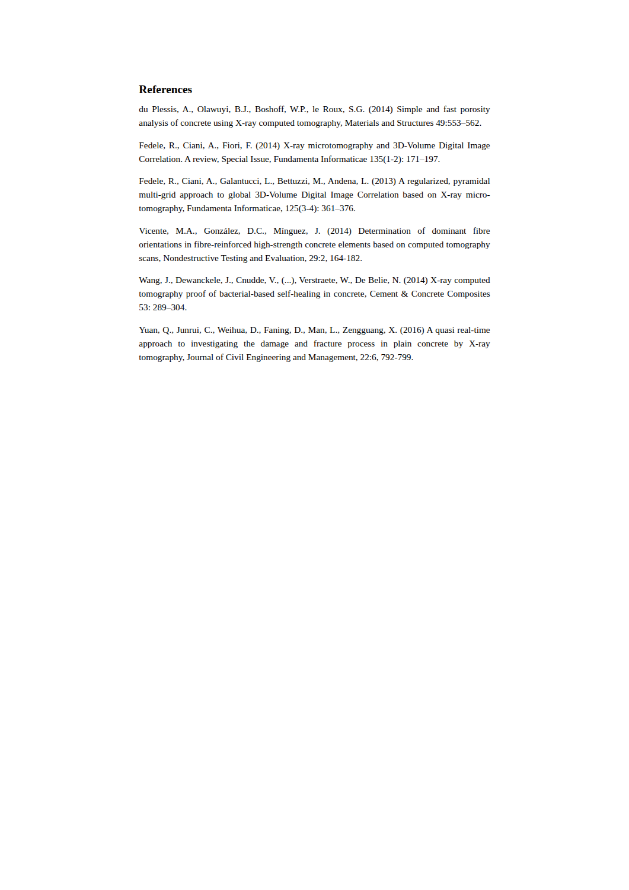References
du Plessis, A., Olawuyi, B.J., Boshoff, W.P., le Roux, S.G. (2014) Simple and fast porosity analysis of concrete using X-ray computed tomography, Materials and Structures 49:553–562.
Fedele, R., Ciani, A., Fiori, F. (2014) X-ray microtomography and 3D-Volume Digital Image Correlation. A review, Special Issue, Fundamenta Informaticae 135(1-2): 171–197.
Fedele, R., Ciani, A., Galantucci, L., Bettuzzi, M., Andena, L. (2013) A regularized, pyramidal multi-grid approach to global 3D-Volume Digital Image Correlation based on X-ray micro-tomography, Fundamenta Informaticae, 125(3-4): 361–376.
Vicente, M.A., González, D.C., Mínguez, J. (2014) Determination of dominant fibre orientations in fibre-reinforced high-strength concrete elements based on computed tomography scans, Nondestructive Testing and Evaluation, 29:2, 164-182.
Wang, J., Dewanckele, J., Cnudde, V., (...), Verstraete, W., De Belie, N. (2014) X-ray computed tomography proof of bacterial-based self-healing in concrete, Cement & Concrete Composites 53: 289–304.
Yuan, Q., Junrui, C., Weihua, D., Faning, D., Man, L., Zengguang, X. (2016) A quasi real-time approach to investigating the damage and fracture process in plain concrete by X-ray tomography, Journal of Civil Engineering and Management, 22:6, 792-799.